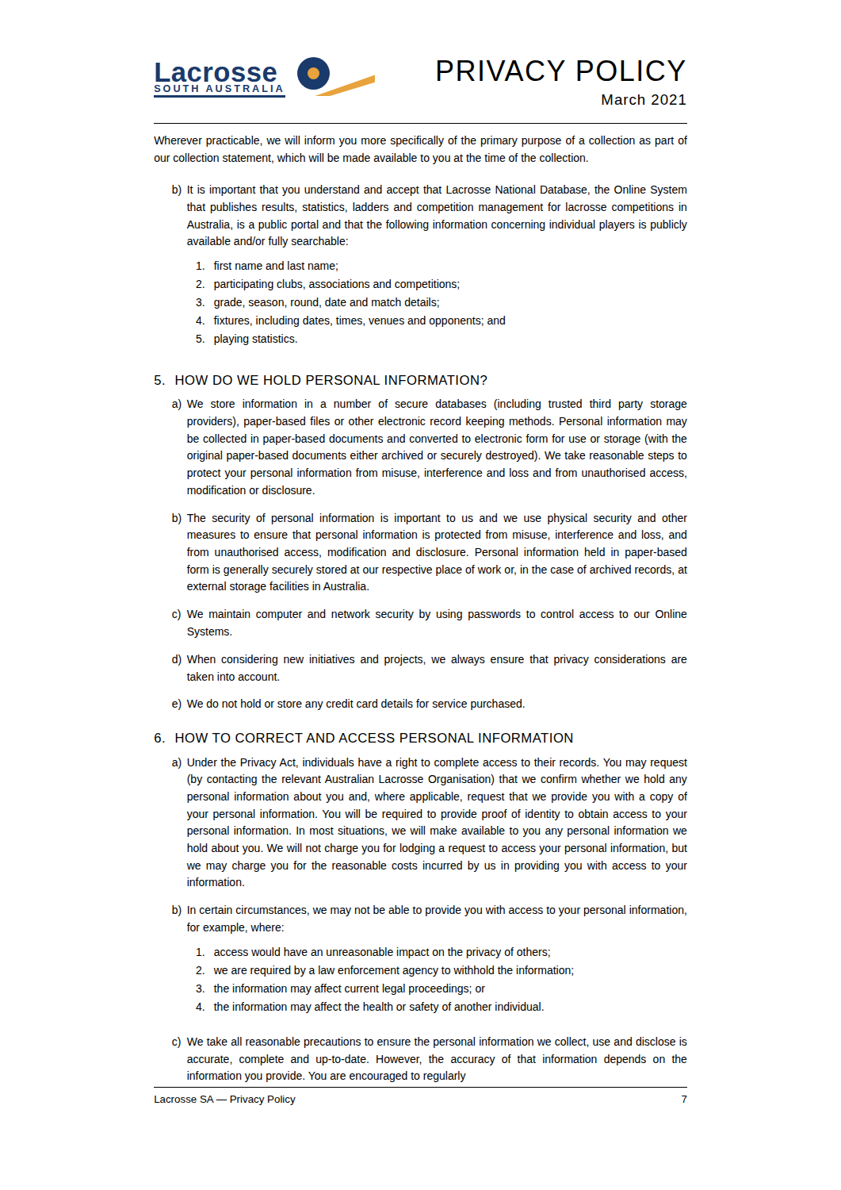Lacrosse SOUTH AUSTRALIA
PRIVACY POLICY
March 2021
Wherever practicable, we will inform you more specifically of the primary purpose of a collection as part of our collection statement, which will be made available to you at the time of the collection.
b) It is important that you understand and accept that Lacrosse National Database, the Online System that publishes results, statistics, ladders and competition management for lacrosse competitions in Australia, is a public portal and that the following information concerning individual players is publicly available and/or fully searchable:
1. first name and last name;
2. participating clubs, associations and competitions;
3. grade, season, round, date and match details;
4. fixtures, including dates, times, venues and opponents; and
5. playing statistics.
5. HOW DO WE HOLD PERSONAL INFORMATION?
a) We store information in a number of secure databases (including trusted third party storage providers), paper-based files or other electronic record keeping methods. Personal information may be collected in paper-based documents and converted to electronic form for use or storage (with the original paper-based documents either archived or securely destroyed). We take reasonable steps to protect your personal information from misuse, interference and loss and from unauthorised access, modification or disclosure.
b) The security of personal information is important to us and we use physical security and other measures to ensure that personal information is protected from misuse, interference and loss, and from unauthorised access, modification and disclosure. Personal information held in paper-based form is generally securely stored at our respective place of work or, in the case of archived records, at external storage facilities in Australia.
c) We maintain computer and network security by using passwords to control access to our Online Systems.
d) When considering new initiatives and projects, we always ensure that privacy considerations are taken into account.
e) We do not hold or store any credit card details for service purchased.
6. HOW TO CORRECT AND ACCESS PERSONAL INFORMATION
a) Under the Privacy Act, individuals have a right to complete access to their records. You may request (by contacting the relevant Australian Lacrosse Organisation) that we confirm whether we hold any personal information about you and, where applicable, request that we provide you with a copy of your personal information. You will be required to provide proof of identity to obtain access to your personal information. In most situations, we will make available to you any personal information we hold about you. We will not charge you for lodging a request to access your personal information, but we may charge you for the reasonable costs incurred by us in providing you with access to your information.
b) In certain circumstances, we may not be able to provide you with access to your personal information, for example, where:
1. access would have an unreasonable impact on the privacy of others;
2. we are required by a law enforcement agency to withhold the information;
3. the information may affect current legal proceedings; or
4. the information may affect the health or safety of another individual.
c) We take all reasonable precautions to ensure the personal information we collect, use and disclose is accurate, complete and up-to-date. However, the accuracy of that information depends on the information you provide. You are encouraged to regularly
Lacrosse SA — Privacy Policy 7